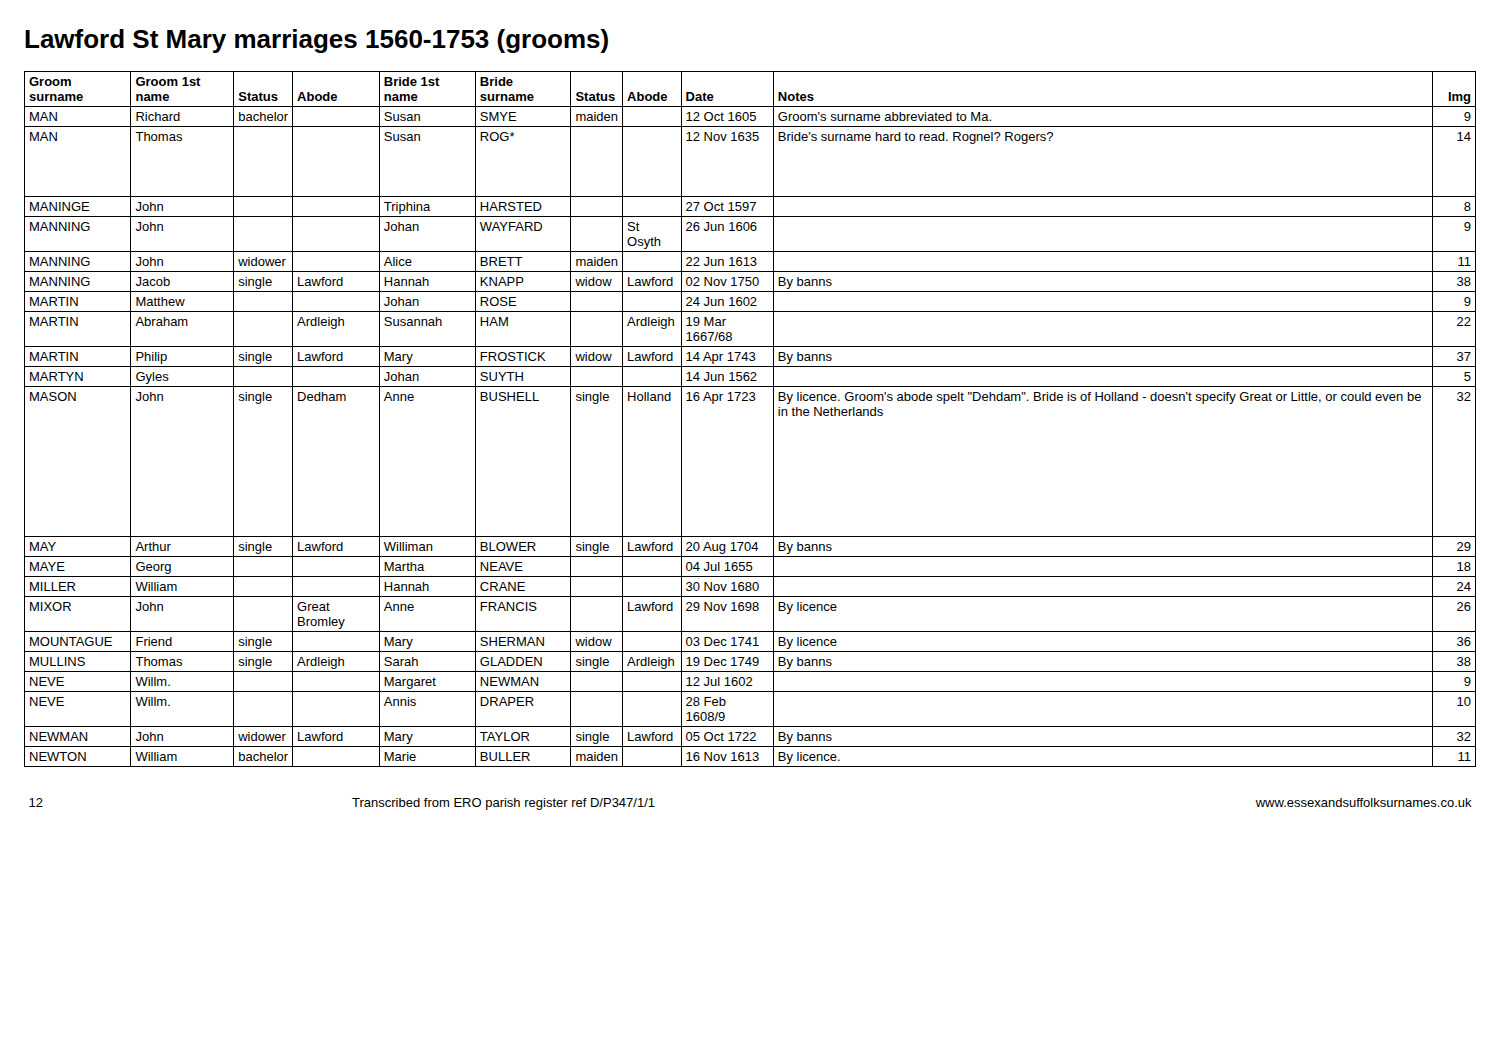Lawford St Mary marriages 1560-1753 (grooms)
| Groom surname | Groom 1st name | Status | Abode | Bride 1st name | Bride surname | Status | Abode | Date | Notes | Img |
| --- | --- | --- | --- | --- | --- | --- | --- | --- | --- | --- |
| MAN | Richard | bachelor | | Susan | SMYE | maiden | | 12 Oct 1605 | Groom's surname abbreviated to Ma. | 9 |
| MAN | Thomas | | | Susan | ROG* | | | 12 Nov 1635 | Bride's surname hard to read. Rognel? Rogers? | 14 |
| MANINGE | John | | | Triphina | HARSTED | | | 27 Oct 1597 | | 8 |
| MANNING | John | | | Johan | WAYFARD | | St Osyth | 26 Jun 1606 | | 9 |
| MANNING | John | widower | | Alice | BRETT | maiden | | 22 Jun 1613 | | 11 |
| MANNING | Jacob | single | Lawford | Hannah | KNAPP | widow | Lawford | 02 Nov 1750 | By banns | 38 |
| MARTIN | Matthew | | | Johan | ROSE | | | 24 Jun 1602 | | 9 |
| MARTIN | Abraham | | Ardleigh | Susannah | HAM | | Ardleigh | 19 Mar 1667/68 | | 22 |
| MARTIN | Philip | single | Lawford | Mary | FROSTICK | widow | Lawford | 14 Apr 1743 | By banns | 37 |
| MARTYN | Gyles | | | Johan | SUYTH | | | 14 Jun 1562 | | 5 |
| MASON | John | single | Dedham | Anne | BUSHELL | single | Holland | 16 Apr 1723 | By licence. Groom's abode spelt "Dehdam". Bride is of Holland - doesn't specify Great or Little, or could even be in the Netherlands | 32 |
| MAY | Arthur | single | Lawford | Williman | BLOWER | single | Lawford | 20 Aug 1704 | By banns | 29 |
| MAYE | Georg | | | Martha | NEAVE | | | 04 Jul 1655 | | 18 |
| MILLER | William | | | Hannah | CRANE | | | 30 Nov 1680 | | 24 |
| MIXOR | John | | Great Bromley | Anne | FRANCIS | | Lawford | 29 Nov 1698 | By licence | 26 |
| MOUNTAGUE | Friend | single | | Mary | SHERMAN | widow | | 03 Dec 1741 | By licence | 36 |
| MULLINS | Thomas | single | Ardleigh | Sarah | GLADDEN | single | Ardleigh | 19 Dec 1749 | By banns | 38 |
| NEVE | Willm. | | | Margaret | NEWMAN | | | 12 Jul 1602 | | 9 |
| NEVE | Willm. | | | Annis | DRAPER | | | 28 Feb 1608/9 | | 10 |
| NEWMAN | John | widower | Lawford | Mary | TAYLOR | single | Lawford | 05 Oct 1722 | By banns | 32 |
| NEWTON | William | bachelor | | Marie | BULLER | maiden | | 16 Nov 1613 | By licence. | 11 |
| 12 | Transcribed from ERO parish register ref D/P347/1/1 | www.essexandsuffolksurnames.co.uk |